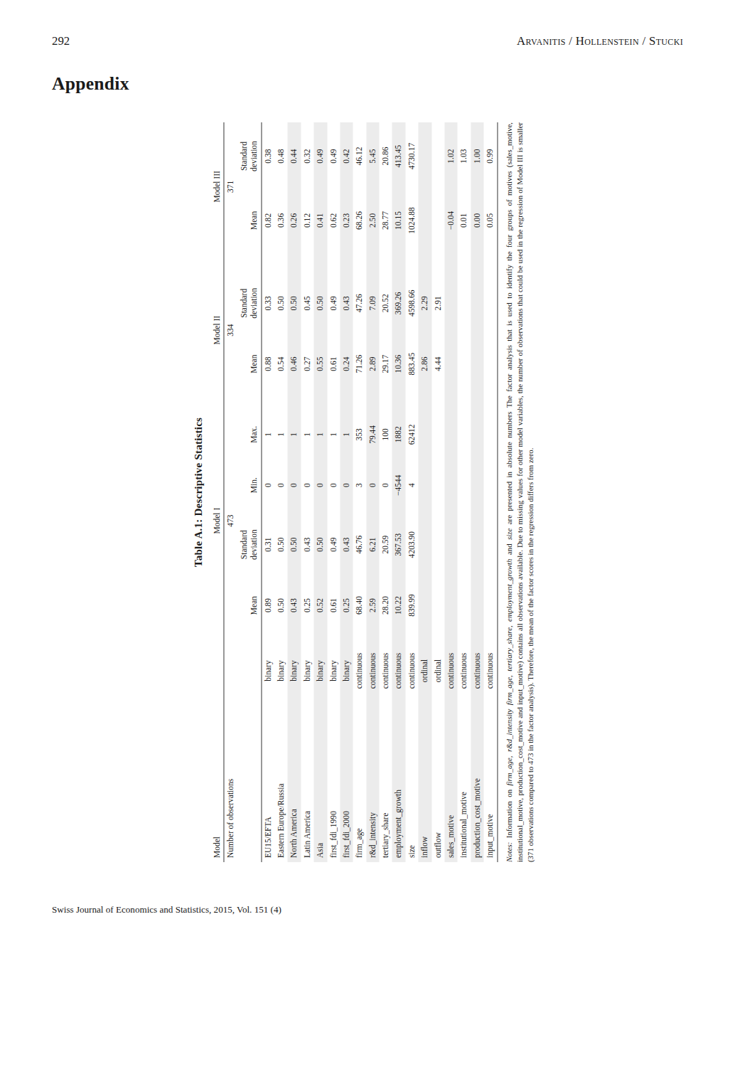292 Arvanitis / Hollenstein / Stucki
Appendix
Table A.1: Descriptive Statistics
| Model | | Model I | | Model II | | Model III |
| --- | --- | --- | --- | --- | --- | --- |
| Number of observations | | 473 | | 334 | | 371 |
| | | Mean | Standard deviation | Min. | Max. | | Mean | Standard deviation | | Mean | Standard deviation |
| EU15/EFTA | binary | 0.89 | 0.31 | 0 | 1 | | 0.88 | 0.33 | | 0.82 | 0.38 |
| Eastern Europe/Russia | binary | 0.50 | 0.50 | 0 | 1 | | 0.54 | 0.50 | | 0.36 | 0.48 |
| North America | binary | 0.43 | 0.50 | 0 | 1 | | 0.46 | 0.50 | | 0.26 | 0.44 |
| Latin America | binary | 0.25 | 0.43 | 0 | 1 | | 0.27 | 0.45 | | 0.12 | 0.32 |
| Asia | binary | 0.52 | 0.50 | 0 | 1 | | 0.55 | 0.50 | | 0.41 | 0.49 |
| first_fdi_1990 | binary | 0.61 | 0.49 | 0 | 1 | | 0.61 | 0.49 | | 0.62 | 0.49 |
| first_fdi_2000 | binary | 0.25 | 0.43 | 0 | 1 | | 0.24 | 0.43 | | 0.23 | 0.42 |
| firm_age | continuous | 68.40 | 46.76 | 3 | 353 | | 71.26 | 47.26 | | 68.26 | 46.12 |
| r&d_intensity | continuous | 2.59 | 6.21 | 0 | 79.44 | | 2.89 | 7.09 | | 2.50 | 5.45 |
| tertiary_share | continuous | 28.20 | 20.59 | 0 | 100 | | 29.17 | 20.52 | | 28.77 | 20.86 |
| employment_growth | continuous | 10.22 | 367.53 | −4544 | 1882 | | 10.36 | 369.26 | | 10.15 | 413.45 |
| size | continuous | 839.99 | 4203.90 | 4 | 62412 | | 883.45 | 4598.66 | | 1024.88 | 4730.17 |
| inflow | ordinal | | | | | | 2.86 | 2.29 | | | |
| outflow | ordinal | | | | | | 4.44 | 2.91 | | | |
| sales_motive | continuous | | | | | | | | | −0.04 | 1.02 |
| institutional_motive | continuous | | | | | | | | | 0.01 | 1.03 |
| production_cost_motive | continuous | | | | | | | | | 0.00 | 1.00 |
| input_motive | continuous | | | | | | | | | 0.05 | 0.99 |
Notes: Information on firm_age, r&d_intensity firm_age, tertiary_share, employment_growth and size are presented in absolute numbers The factor analysis that is used to identify the four groups of motives (sales_motive, institutional_motive, production_cost_motive and input_motive) contains all observations available. Due to missing values for other model variables, the number of observations that could be used in the regression of Model III is smaller (371 observations compared to 473 in the factor analysis). Therefore, the mean of the factor scores in the regression differs from zero.
Swiss Journal of Economics and Statistics, 2015, Vol. 151 (4)